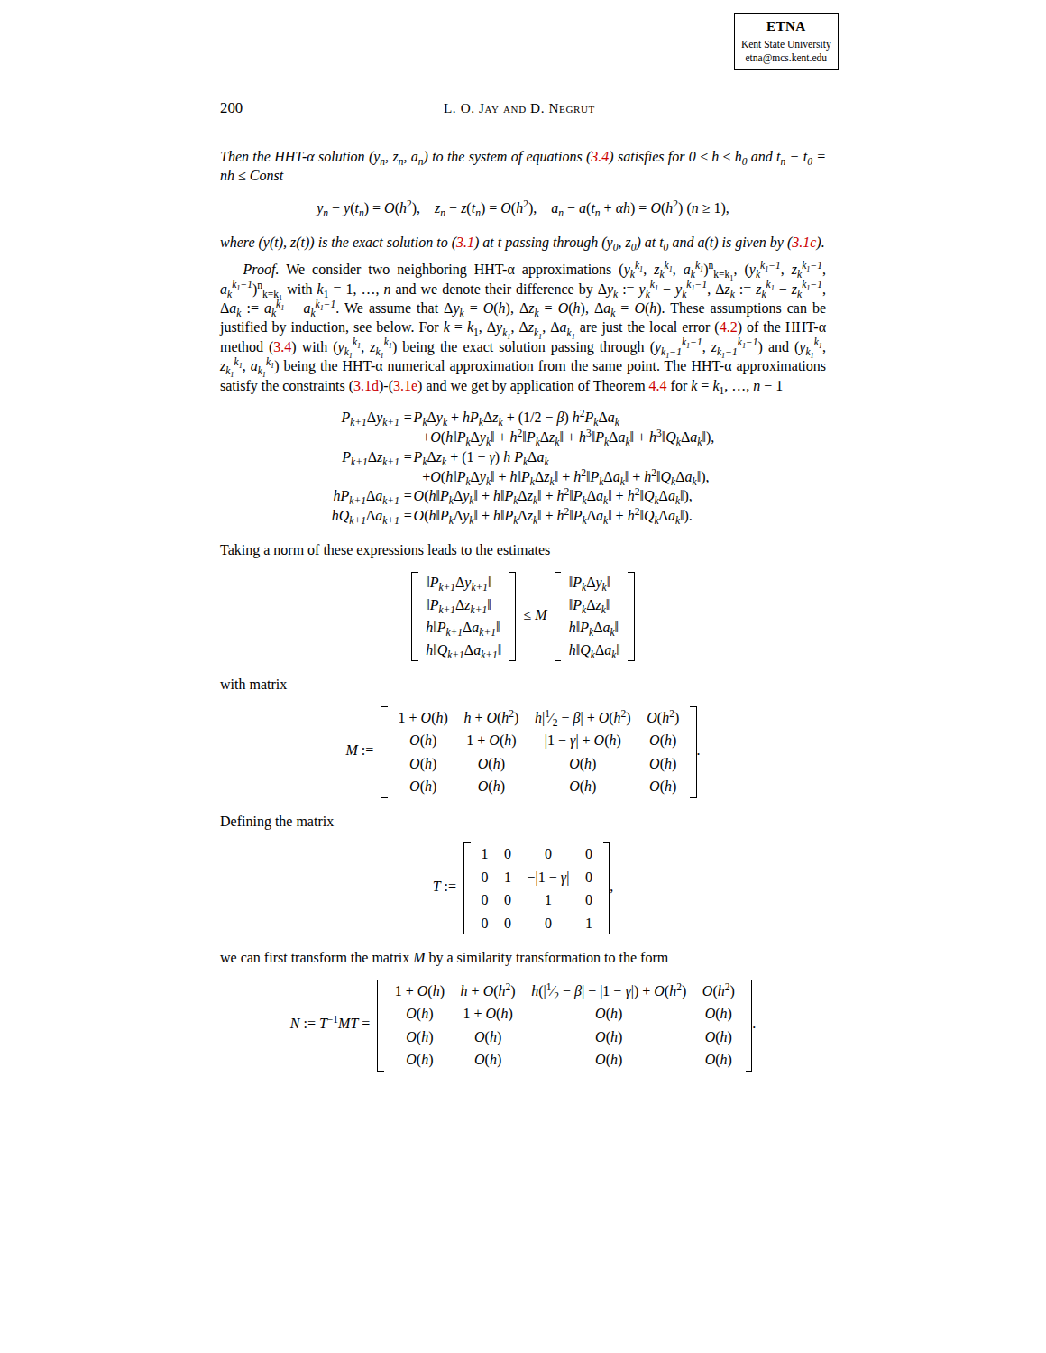ETNA
Kent State University
etna@mcs.kent.edu
200 L. O. Jay and D. Negrut
Then the HHT-α solution (yn, zn, an) to the system of equations (3.4) satisfies for 0 ≤ h ≤ h0 and tn − t0 = nh ≤ Const
yn − y(tn) = O(h2), zn − z(tn) = O(h2), an − a(tn + αh) = O(h2) (n ≥ 1),
where (y(t), z(t)) is the exact solution to (3.1) at t passing through (y0, z0) at t0 and a(t) is given by (3.1c).
Proof. We consider two neighboring HHT-α approximations (ykk1, zkk1, akk1)nk=k1, (ykk1−1, zkk1−1, akk1−1)nk=k1 with k1 = 1, …, n and we denote their difference by Δyk := ykk1 − ykk1−1, Δzk := zkk1 − zkk1−1, Δak := akk1 − akk1−1. We assume that Δyk = O(h), Δzk = O(h), Δak = O(h). These assumptions can be justified by induction, see below. For k = k1, Δyk1, Δzk1, Δak1 are just the local error (4.2) of the HHT-α method (3.4) with (yk1k1, zk1k1) being the exact solution passing through (yk1−1k1−1, zk1−1k1−1) and (yk1k1, zk1k1, ak1k1) being the HHT-α numerical approximation from the same point. The HHT-α approximations satisfy the constraints (3.1d)-(3.1e) and we get by application of Theorem 4.4 for k = k1, …, n − 1
| P k+1 Δ y k+1 | = | P k Δ y k + hP k Δ z k + (1/2 − β ) h 2 P k Δ a k |
| | | + O ( h ‖ P k Δ y k ‖ + h 2 ‖ P k Δ z k ‖ + h 3 ‖ P k Δ a k ‖ + h 3 ‖ Q k Δ a k ‖), |
| P k+1 Δ z k+1 | = | P k Δ z k + (1 − γ ) h P k Δ a k |
| | | + O ( h ‖ P k Δ y k ‖ + h ‖ P k Δ z k ‖ + h 2 ‖ P k Δ a k ‖ + h 2 ‖ Q k Δ a k ‖), |
| hP k+1 Δ a k+1 | = | O ( h ‖ P k Δ y k ‖ + h ‖ P k Δ z k ‖ + h 2 ‖ P k Δ a k ‖ + h 2 ‖ Q k Δ a k ‖), |
| hQ k+1 Δ a k+1 | = | O ( h ‖ P k Δ y k ‖ + h ‖ P k Δ z k ‖ + h 2 ‖ P k Δ a k ‖ + h 2 ‖ Q k Δ a k ‖). |
Taking a norm of these expressions leads to the estimates
| ‖ P k+1 Δ y k+1 ‖ |
| ‖ P k+1 Δ z k+1 ‖ |
| h ‖ P k+1 Δ a k+1 ‖ |
| h ‖ Q k+1 Δ a k+1 ‖ |
≤ M
| ‖ P k Δ y k ‖ |
| ‖ P k Δ z k ‖ |
| h ‖ P k Δ a k ‖ |
| h ‖ Q k Δ a k ‖ |
with matrix
M :=
| 1 + O ( h ) | h + O ( h 2 ) | h / 1 ⁄ 2 − β / + O ( h 2 ) | O ( h 2 ) |
| O ( h ) | 1 + O ( h ) | /1 − γ / + O ( h ) | O ( h ) |
| O ( h ) | O ( h ) | O ( h ) | O ( h ) |
| O ( h ) | O ( h ) | O ( h ) | O ( h ) |
.
Defining the matrix
T :=
| 1 | 0 | 0 | 0 |
| 0 | 1 | −/1 − γ / | 0 |
| 0 | 0 | 1 | 0 |
| 0 | 0 | 0 | 1 |
,
we can first transform the matrix M by a similarity transformation to the form
N := T−1MT =
| 1 + O ( h ) | h + O ( h 2 ) | h (/ 1 ⁄ 2 − β / − /1 − γ /) + O ( h 2 ) | O ( h 2 ) |
| O ( h ) | 1 + O ( h ) | O ( h ) | O ( h ) |
| O ( h ) | O ( h ) | O ( h ) | O ( h ) |
| O ( h ) | O ( h ) | O ( h ) | O ( h ) |
.